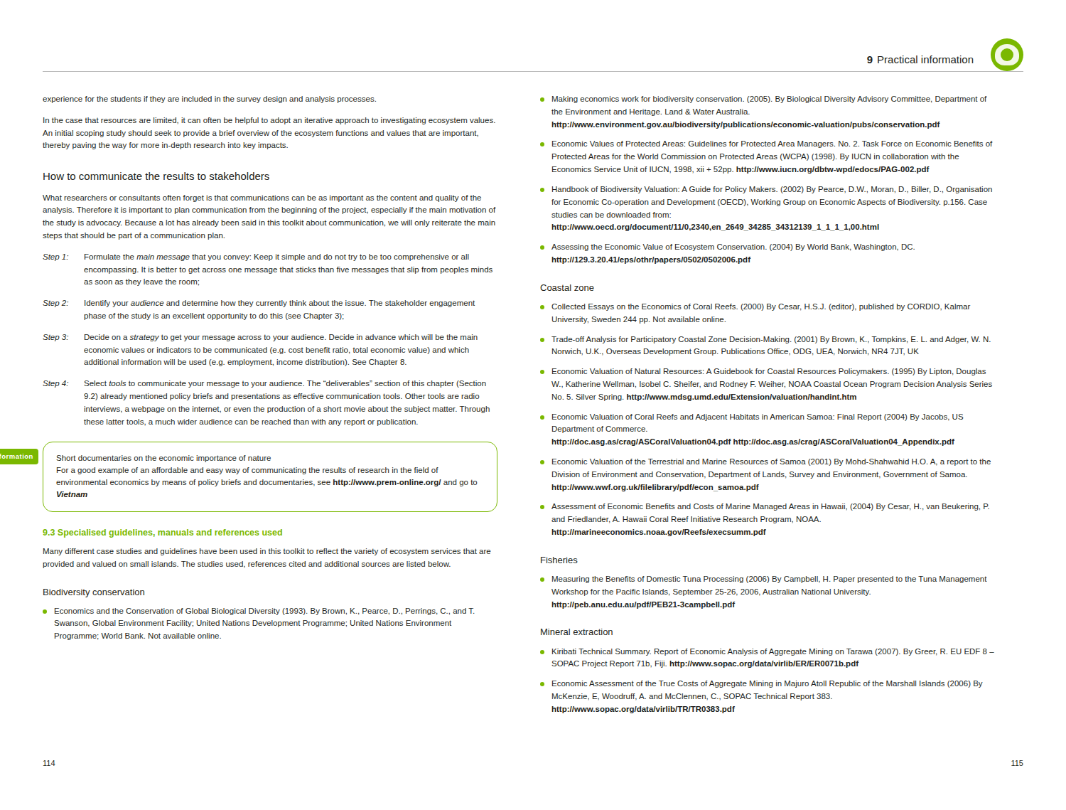9 Practical information
experience for the students if they are included in the survey design and analysis processes.
In the case that resources are limited, it can often be helpful to adopt an iterative approach to investigating ecosystem values. An initial scoping study should seek to provide a brief overview of the ecosystem functions and values that are important, thereby paving the way for more in-depth research into key impacts.
How to communicate the results to stakeholders
What researchers or consultants often forget is that communications can be as important as the content and quality of the analysis. Therefore it is important to plan communication from the beginning of the project, especially if the main motivation of the study is advocacy. Because a lot has already been said in this toolkit about communication, we will only reiterate the main steps that should be part of a communication plan.
Step 1:
Formulate the main message that you convey: Keep it simple and do not try to be too comprehensive or all encompassing. It is better to get across one message that sticks than five messages that slip from peoples minds as soon as they leave the room;
Step 2:
Identify your audience and determine how they currently think about the issue. The stakeholder engagement phase of the study is an excellent opportunity to do this (see Chapter 3);
Step 3:
Decide on a strategy to get your message across to your audience. Decide in advance which will be the main economic values or indicators to be communicated (e.g. cost benefit ratio, total economic value) and which additional information will be used (e.g. employment, income distribution). See Chapter 8.
Step 4:
Select tools to communicate your message to your audience. The “deliverables” section of this chapter (Section 9.2) already mentioned policy briefs and presentations as effective communication tools. Other tools are radio interviews, a webpage on the internet, or even the production of a short movie about the subject matter. Through these latter tools, a much wider audience can be reached than with any report or publication.
information
Short documentaries on the economic importance of nature
For a good example of an affordable and easy way of communicating the results of research in the field of environmental economics by means of policy briefs and documentaries, see http://www.prem-online.org/ and go to Vietnam
9.3 Specialised guidelines, manuals and references used
Many different case studies and guidelines have been used in this toolkit to reflect the variety of ecosystem services that are provided and valued on small islands. The studies used, references cited and additional sources are listed below.
Biodiversity conservation
Economics and the Conservation of Global Biological Diversity (1993). By Brown, K., Pearce, D., Perrings, C., and T. Swanson, Global Environment Facility; United Nations Development Programme; United Nations Environment Programme; World Bank. Not available online.
Making economics work for biodiversity conservation. (2005). By Biological Diversity Advisory Committee, Department of the Environment and Heritage. Land & Water Australia. http://www.environment.gov.au/biodiversity/publications/economic-valuation/pubs/conservation.pdf
Economic Values of Protected Areas: Guidelines for Protected Area Managers. No. 2. Task Force on Economic Benefits of Protected Areas for the World Commission on Protected Areas (WCPA) (1998). By IUCN in collaboration with the Economics Service Unit of IUCN, 1998, xii + 52pp. http://www.iucn.org/dbtw-wpd/edocs/PAG-002.pdf
Handbook of Biodiversity Valuation: A Guide for Policy Makers. (2002) By Pearce, D.W., Moran, D., Biller, D., Organisation for Economic Co-operation and Development (OECD), Working Group on Economic Aspects of Biodiversity. p.156. Case studies can be downloaded from: http://www.oecd.org/document/11/0,2340,en_2649_34285_34312139_1_1_1_1,00.html
Assessing the Economic Value of Ecosystem Conservation. (2004) By World Bank, Washington, DC. http://129.3.20.41/eps/othr/papers/0502/0502006.pdf
Coastal zone
Collected Essays on the Economics of Coral Reefs. (2000) By Cesar, H.S.J. (editor), published by CORDIO, Kalmar University, Sweden 244 pp. Not available online.
Trade-off Analysis for Participatory Coastal Zone Decision-Making. (2001) By Brown, K., Tompkins, E. L. and Adger, W. N. Norwich, U.K., Overseas Development Group. Publications Office, ODG, UEA, Norwich, NR4 7JT, UK
Economic Valuation of Natural Resources: A Guidebook for Coastal Resources Policymakers. (1995) By Lipton, Douglas W., Katherine Wellman, Isobel C. Sheifer, and Rodney F. Weiher, NOAA Coastal Ocean Program Decision Analysis Series No. 5. Silver Spring. http://www.mdsg.umd.edu/Extension/valuation/handint.htm
Economic Valuation of Coral Reefs and Adjacent Habitats in American Samoa: Final Report (2004) By Jacobs, US Department of Commerce.
http://doc.asg.as/crag/ASCoralValuation04.pdf http://doc.asg.as/crag/ASCoralValuation04_Appendix.pdf
Economic Valuation of the Terrestrial and Marine Resources of Samoa (2001) By Mohd-Shahwahid H.O. A, a report to the Division of Environment and Conservation, Department of Lands, Survey and Environment, Government of Samoa. http://www.wwf.org.uk/filelibrary/pdf/econ_samoa.pdf
Assessment of Economic Benefits and Costs of Marine Managed Areas in Hawaii, (2004) By Cesar, H., van Beukering, P. and Friedlander, A. Hawaii Coral Reef Initiative Research Program, NOAA. http://marineeconomics.noaa.gov/Reefs/execsumm.pdf
Fisheries
Measuring the Benefits of Domestic Tuna Processing (2006) By Campbell, H. Paper presented to the Tuna Management Workshop for the Pacific Islands, September 25-26, 2006, Australian National University. http://peb.anu.edu.au/pdf/PEB21-3campbell.pdf
Mineral extraction
Kiribati Technical Summary. Report of Economic Analysis of Aggregate Mining on Tarawa (2007). By Greer, R. EU EDF 8 – SOPAC Project Report 71b, Fiji. http://www.sopac.org/data/virlib/ER/ER0071b.pdf
Economic Assessment of the True Costs of Aggregate Mining in Majuro Atoll Republic of the Marshall Islands (2006) By McKenzie, E, Woodruff, A. and McClennen, C., SOPAC Technical Report 383. http://www.sopac.org/data/virlib/TR/TR0383.pdf
114
115